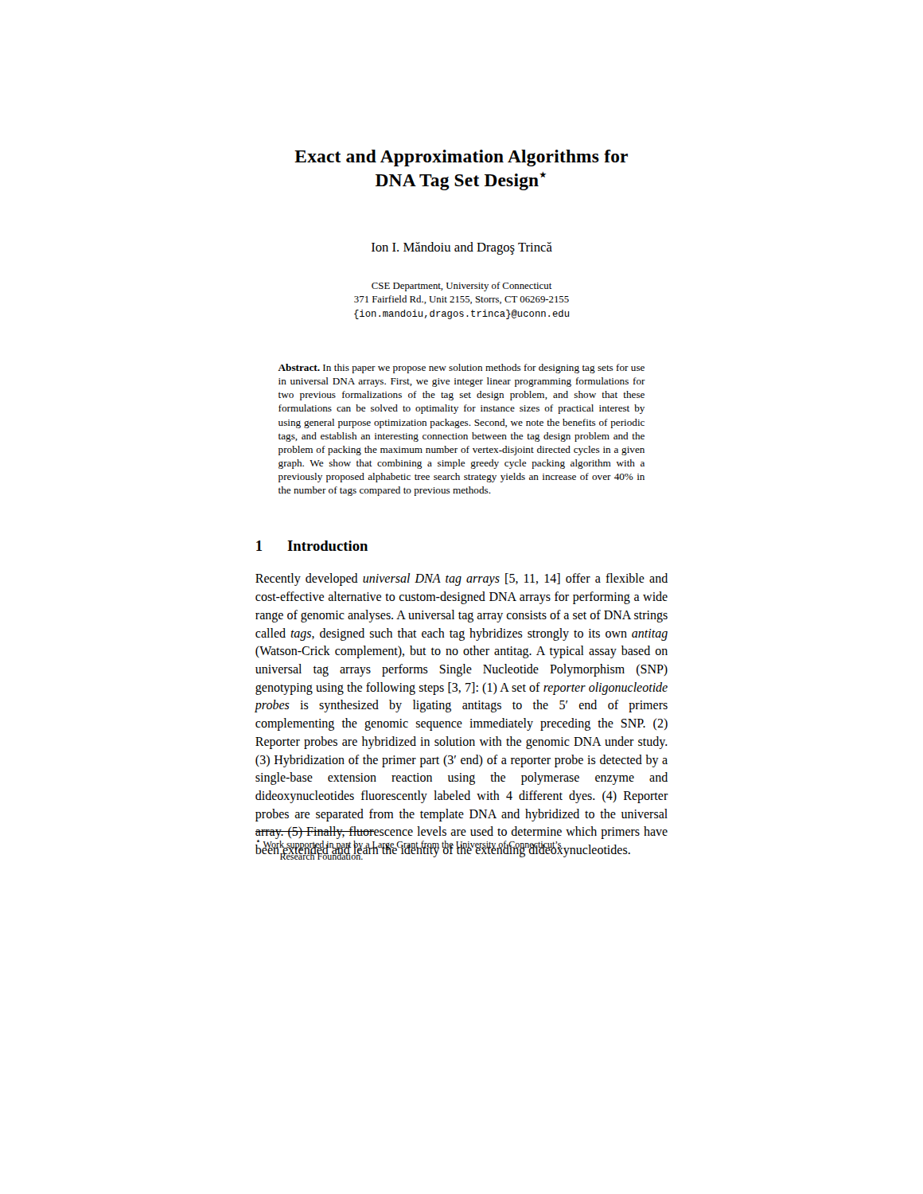Exact and Approximation Algorithms for
DNA Tag Set Design⋆
Ion I. Măndoiu and Dragoş Trincă
CSE Department, University of Connecticut
371 Fairfield Rd., Unit 2155, Storrs, CT 06269-2155
{ion.mandoiu,dragos.trinca}@uconn.edu
Abstract. In this paper we propose new solution methods for designing tag sets for use in universal DNA arrays. First, we give integer linear programming formulations for two previous formalizations of the tag set design problem, and show that these formulations can be solved to optimality for instance sizes of practical interest by using general purpose optimization packages. Second, we note the benefits of periodic tags, and establish an interesting connection between the tag design problem and the problem of packing the maximum number of vertex-disjoint directed cycles in a given graph. We show that combining a simple greedy cycle packing algorithm with a previously proposed alphabetic tree search strategy yields an increase of over 40% in the number of tags compared to previous methods.
1 Introduction
Recently developed universal DNA tag arrays [5, 11, 14] offer a flexible and cost-effective alternative to custom-designed DNA arrays for performing a wide range of genomic analyses. A universal tag array consists of a set of DNA strings called tags, designed such that each tag hybridizes strongly to its own antitag (Watson-Crick complement), but to no other antitag. A typical assay based on universal tag arrays performs Single Nucleotide Polymorphism (SNP) genotyping using the following steps [3, 7]: (1) A set of reporter oligonucleotide probes is synthesized by ligating antitags to the 5′ end of primers complementing the genomic sequence immediately preceding the SNP. (2) Reporter probes are hybridized in solution with the genomic DNA under study. (3) Hybridization of the primer part (3′ end) of a reporter probe is detected by a single-base extension reaction using the polymerase enzyme and dideoxynucleotides fluorescently labeled with 4 different dyes. (4) Reporter probes are separated from the template DNA and hybridized to the universal array. (5) Finally, fluorescence levels are used to determine which primers have been extended and learn the identity of the extending dideoxynucleotides.
⋆ Work supported in part by a Large Grant from the University of Connecticut’sResearch Foundation.